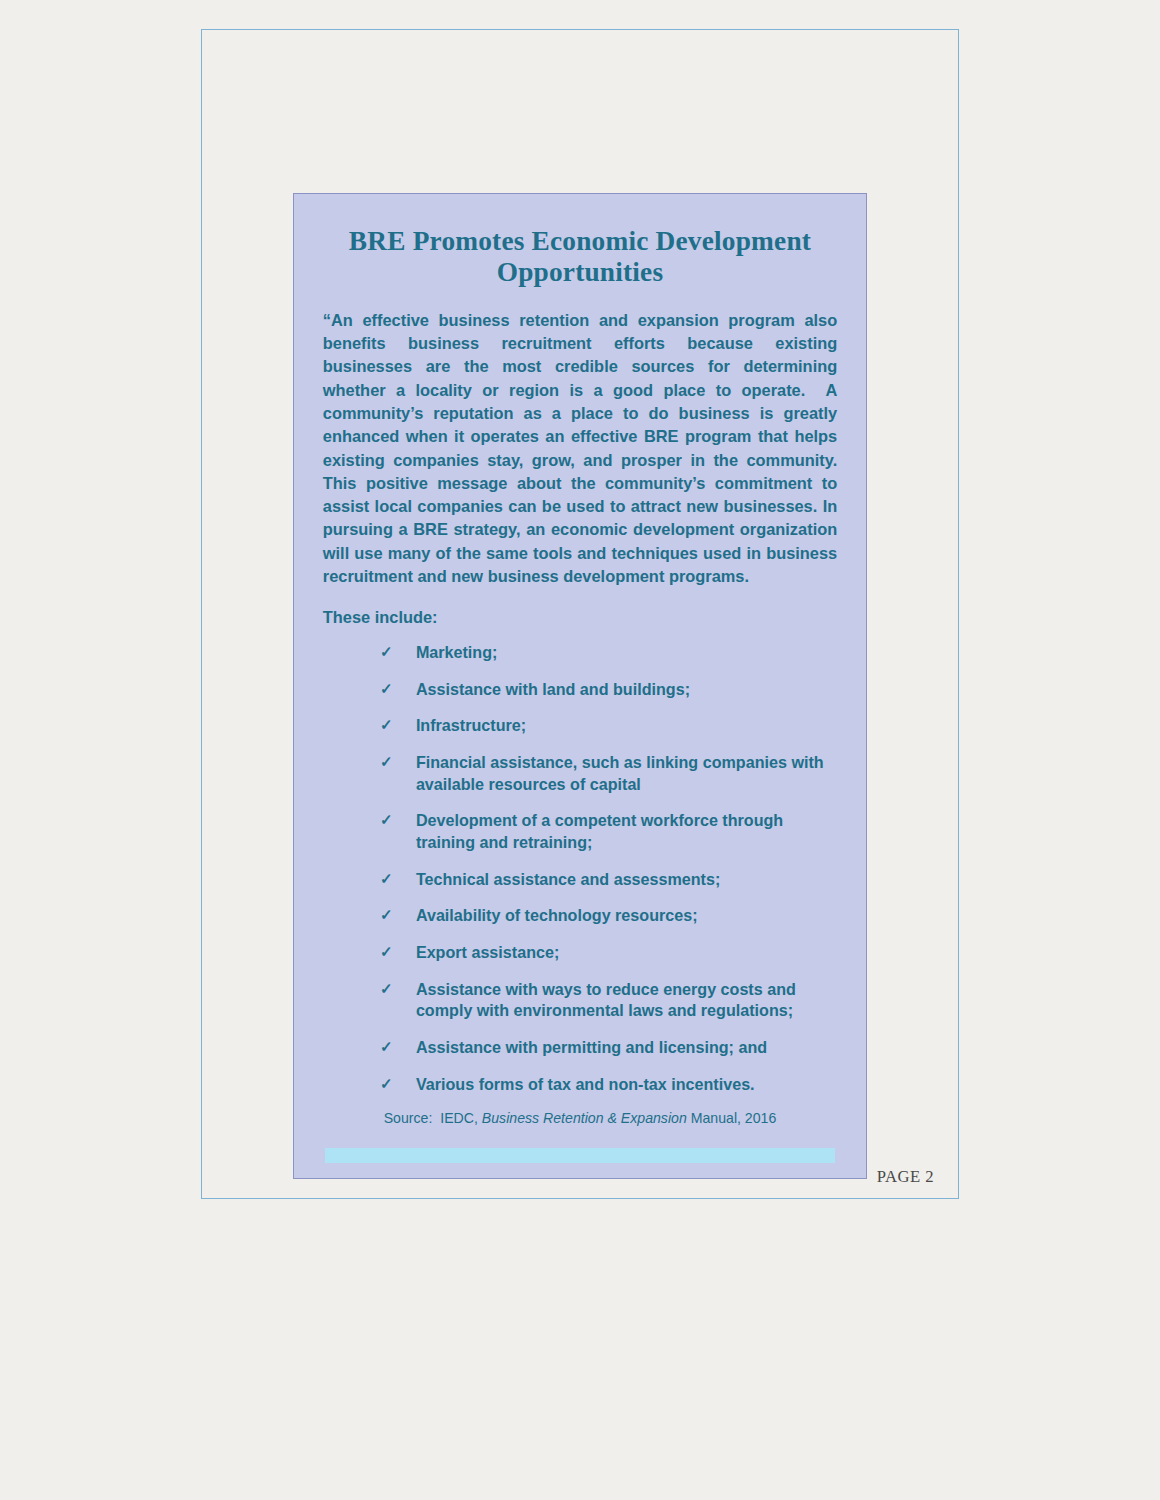BRE Promotes Economic Development Opportunities
“An effective business retention and expansion program also benefits business recruitment efforts because existing businesses are the most credible sources for determining whether a locality or region is a good place to operate. A community’s reputation as a place to do business is greatly enhanced when it operates an effective BRE program that helps existing companies stay, grow, and prosper in the community. This positive message about the community’s commitment to assist local companies can be used to attract new businesses. In pursuing a BRE strategy, an economic development organization will use many of the same tools and techniques used in business recruitment and new business development programs.
These include:
Marketing;
Assistance with land and buildings;
Infrastructure;
Financial assistance, such as linking companies with available resources of capital
Development of a competent workforce through training and retraining;
Technical assistance and assessments;
Availability of technology resources;
Export assistance;
Assistance with ways to reduce energy costs and comply with environmental laws and regulations;
Assistance with permitting and licensing; and
Various forms of tax and non-tax incentives.
Source: IEDC, Business Retention & Expansion Manual, 2016
PAGE 2